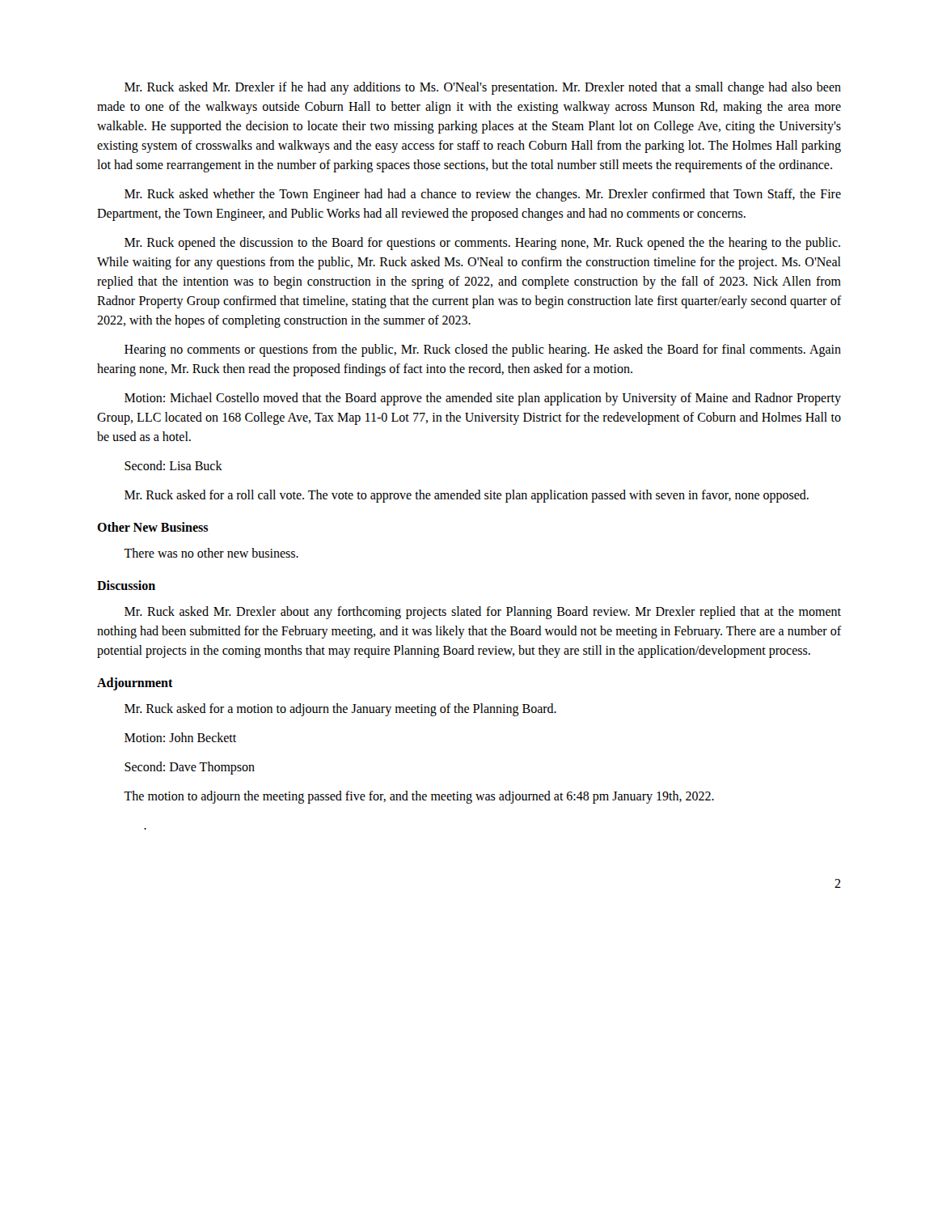Mr. Ruck asked Mr. Drexler if he had any additions to Ms. O'Neal's presentation. Mr. Drexler noted that a small change had also been made to one of the walkways outside Coburn Hall to better align it with the existing walkway across Munson Rd, making the area more walkable. He supported the decision to locate their two missing parking places at the Steam Plant lot on College Ave, citing the University's existing system of crosswalks and walkways and the easy access for staff to reach Coburn Hall from the parking lot. The Holmes Hall parking lot had some rearrangement in the number of parking spaces those sections, but the total number still meets the requirements of the ordinance.
Mr. Ruck asked whether the Town Engineer had had a chance to review the changes. Mr. Drexler confirmed that Town Staff, the Fire Department, the Town Engineer, and Public Works had all reviewed the proposed changes and had no comments or concerns.
Mr. Ruck opened the discussion to the Board for questions or comments. Hearing none, Mr. Ruck opened the the hearing to the public. While waiting for any questions from the public, Mr. Ruck asked Ms. O'Neal to confirm the construction timeline for the project. Ms. O'Neal replied that the intention was to begin construction in the spring of 2022, and complete construction by the fall of 2023. Nick Allen from Radnor Property Group confirmed that timeline, stating that the current plan was to begin construction late first quarter/early second quarter of 2022, with the hopes of completing construction in the summer of 2023.
Hearing no comments or questions from the public, Mr. Ruck closed the public hearing. He asked the Board for final comments. Again hearing none, Mr. Ruck then read the proposed findings of fact into the record, then asked for a motion.
Motion: Michael Costello moved that the Board approve the amended site plan application by University of Maine and Radnor Property Group, LLC located on 168 College Ave, Tax Map 11-0 Lot 77, in the University District for the redevelopment of Coburn and Holmes Hall to be used as a hotel.
Second: Lisa Buck
Mr. Ruck asked for a roll call vote. The vote to approve the amended site plan application passed with seven in favor, none opposed.
Other New Business
There was no other new business.
Discussion
Mr. Ruck asked Mr. Drexler about any forthcoming projects slated for Planning Board review. Mr Drexler replied that at the moment nothing had been submitted for the February meeting, and it was likely that the Board would not be meeting in February. There are a number of potential projects in the coming months that may require Planning Board review, but they are still in the application/development process.
Adjournment
Mr. Ruck asked for a motion to adjourn the January meeting of the Planning Board.
Motion: John Beckett
Second: Dave Thompson
The motion to adjourn the meeting passed five for, and the meeting was adjourned at 6:48 pm January 19th, 2022.
.
2